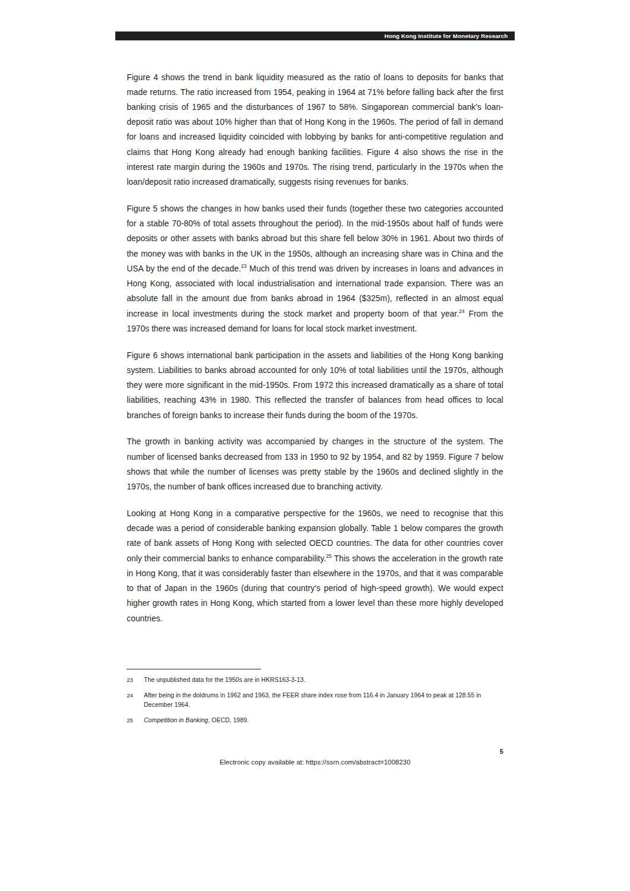Hong Kong Institute for Monetary Research
Figure 4 shows the trend in bank liquidity measured as the ratio of loans to deposits for banks that made returns. The ratio increased from 1954, peaking in 1964 at 71% before falling back after the first banking crisis of 1965 and the disturbances of 1967 to 58%. Singaporean commercial bank's loan-deposit ratio was about 10% higher than that of Hong Kong in the 1960s. The period of fall in demand for loans and increased liquidity coincided with lobbying by banks for anti-competitive regulation and claims that Hong Kong already had enough banking facilities. Figure 4 also shows the rise in the interest rate margin during the 1960s and 1970s. The rising trend, particularly in the 1970s when the loan/deposit ratio increased dramatically, suggests rising revenues for banks.
Figure 5 shows the changes in how banks used their funds (together these two categories accounted for a stable 70-80% of total assets throughout the period). In the mid-1950s about half of funds were deposits or other assets with banks abroad but this share fell below 30% in 1961. About two thirds of the money was with banks in the UK in the 1950s, although an increasing share was in China and the USA by the end of the decade.23 Much of this trend was driven by increases in loans and advances in Hong Kong, associated with local industrialisation and international trade expansion. There was an absolute fall in the amount due from banks abroad in 1964 ($325m), reflected in an almost equal increase in local investments during the stock market and property boom of that year.24 From the 1970s there was increased demand for loans for local stock market investment.
Figure 6 shows international bank participation in the assets and liabilities of the Hong Kong banking system. Liabilities to banks abroad accounted for only 10% of total liabilities until the 1970s, although they were more significant in the mid-1950s. From 1972 this increased dramatically as a share of total liabilities, reaching 43% in 1980. This reflected the transfer of balances from head offices to local branches of foreign banks to increase their funds during the boom of the 1970s.
The growth in banking activity was accompanied by changes in the structure of the system. The number of licensed banks decreased from 133 in 1950 to 92 by 1954, and 82 by 1959. Figure 7 below shows that while the number of licenses was pretty stable by the 1960s and declined slightly in the 1970s, the number of bank offices increased due to branching activity.
Looking at Hong Kong in a comparative perspective for the 1960s, we need to recognise that this decade was a period of considerable banking expansion globally. Table 1 below compares the growth rate of bank assets of Hong Kong with selected OECD countries. The data for other countries cover only their commercial banks to enhance comparability.25 This shows the acceleration in the growth rate in Hong Kong, that it was considerably faster than elsewhere in the 1970s, and that it was comparable to that of Japan in the 1960s (during that country's period of high-speed growth). We would expect higher growth rates in Hong Kong, which started from a lower level than these more highly developed countries.
23
The unpublished data for the 1950s are in HKRS163-3-13.
24
After being in the doldrums in 1962 and 1963, the FEER share index rose from 116.4 in January 1964 to peak at 128.55 in December 1964.
25
Competition in Banking, OECD, 1989.
5
Electronic copy available at: https://ssrn.com/abstract=1008230